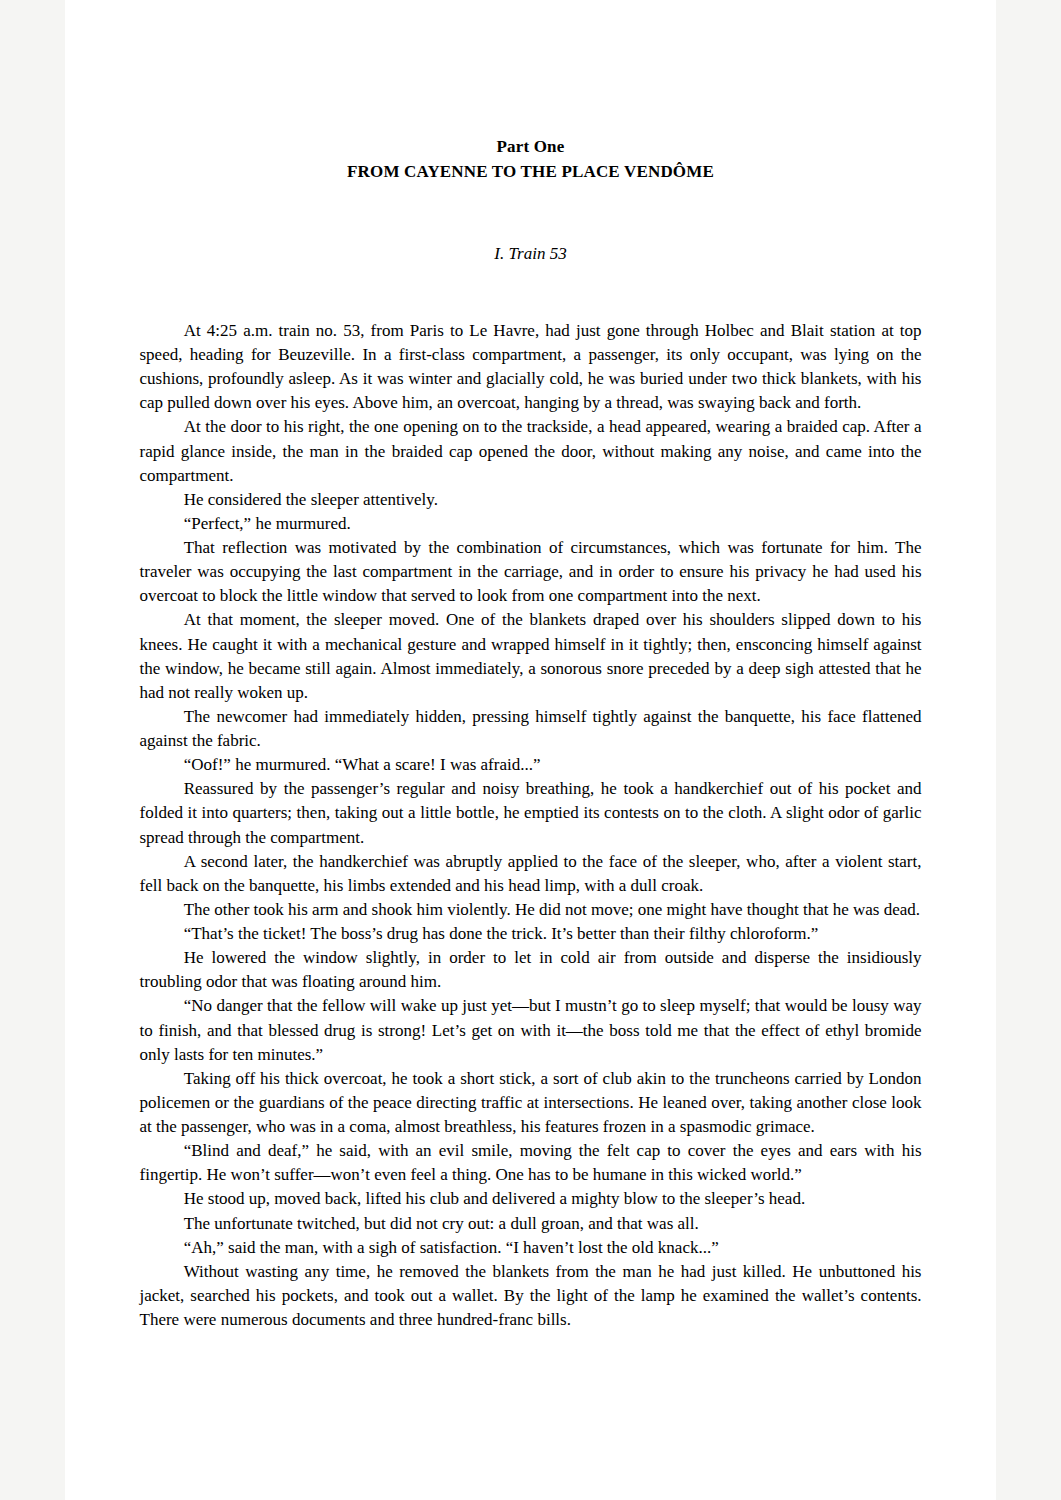Part One From Cayenne to the Place Vendôme
I. Train 53
At 4:25 a.m. train no. 53, from Paris to Le Havre, had just gone through Holbec and Blait station at top speed, heading for Beuzeville. In a first-class compartment, a passenger, its only occupant, was lying on the cushions, profoundly asleep. As it was winter and glacially cold, he was buried under two thick blankets, with his cap pulled down over his eyes. Above him, an overcoat, hanging by a thread, was swaying back and forth.
At the door to his right, the one opening on to the trackside, a head appeared, wearing a braided cap. After a rapid glance inside, the man in the braided cap opened the door, without making any noise, and came into the compartment.
He considered the sleeper attentively.
“Perfect,” he murmured.
That reflection was motivated by the combination of circumstances, which was fortunate for him. The traveler was occupying the last compartment in the carriage, and in order to ensure his privacy he had used his overcoat to block the little window that served to look from one compartment into the next.
At that moment, the sleeper moved. One of the blankets draped over his shoulders slipped down to his knees. He caught it with a mechanical gesture and wrapped himself in it tightly; then, ensconcing himself against the window, he became still again. Almost immediately, a sonorous snore preceded by a deep sigh attested that he had not really woken up.
The newcomer had immediately hidden, pressing himself tightly against the banquette, his face flattened against the fabric.
“Oof!” he murmured. “What a scare! I was afraid...”
Reassured by the passenger’s regular and noisy breathing, he took a handkerchief out of his pocket and folded it into quarters; then, taking out a little bottle, he emptied its contests on to the cloth. A slight odor of garlic spread through the compartment.
A second later, the handkerchief was abruptly applied to the face of the sleeper, who, after a violent start, fell back on the banquette, his limbs extended and his head limp, with a dull croak.
The other took his arm and shook him violently. He did not move; one might have thought that he was dead.
“That’s the ticket! The boss’s drug has done the trick. It’s better than their filthy chloroform.”
He lowered the window slightly, in order to let in cold air from outside and disperse the insidiously troubling odor that was floating around him.
“No danger that the fellow will wake up just yet—but I mustn’t go to sleep myself; that would be lousy way to finish, and that blessed drug is strong! Let’s get on with it—the boss told me that the effect of ethyl bromide only lasts for ten minutes.”
Taking off his thick overcoat, he took a short stick, a sort of club akin to the truncheons carried by London policemen or the guardians of the peace directing traffic at intersections. He leaned over, taking another close look at the passenger, who was in a coma, almost breathless, his features frozen in a spasmodic grimace.
“Blind and deaf,” he said, with an evil smile, moving the felt cap to cover the eyes and ears with his fingertip. He won’t suffer—won’t even feel a thing. One has to be humane in this wicked world.”
He stood up, moved back, lifted his club and delivered a mighty blow to the sleeper’s head.
The unfortunate twitched, but did not cry out: a dull groan, and that was all.
“Ah,” said the man, with a sigh of satisfaction. “I haven’t lost the old knack...”
Without wasting any time, he removed the blankets from the man he had just killed. He unbuttoned his jacket, searched his pockets, and took out a wallet. By the light of the lamp he examined the wallet’s contents. There were numerous documents and three hundred-franc bills.